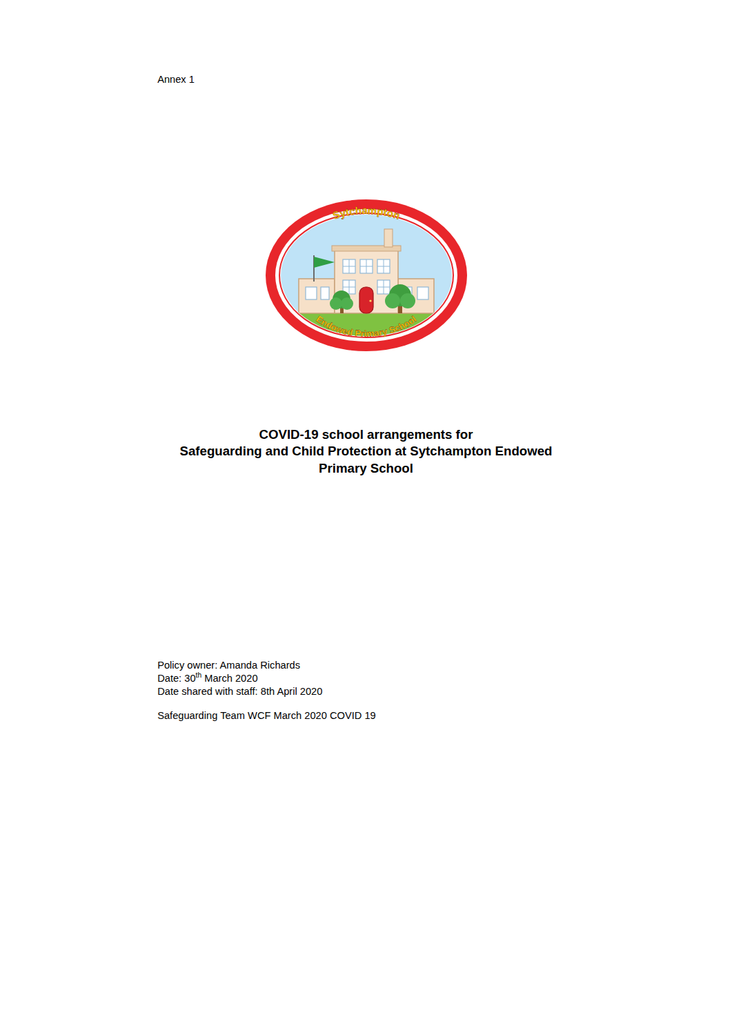Annex 1
Sytchampton Endowed Primary School logo Sytchampton Endowed Primary School
COVID-19 school arrangements for Safeguarding and Child Protection at Sytchampton Endowed Primary School
Policy owner: Amanda Richards
Date: 30th March 2020
Date shared with staff: 8th April 2020
Safeguarding Team WCF March 2020 COVID 19